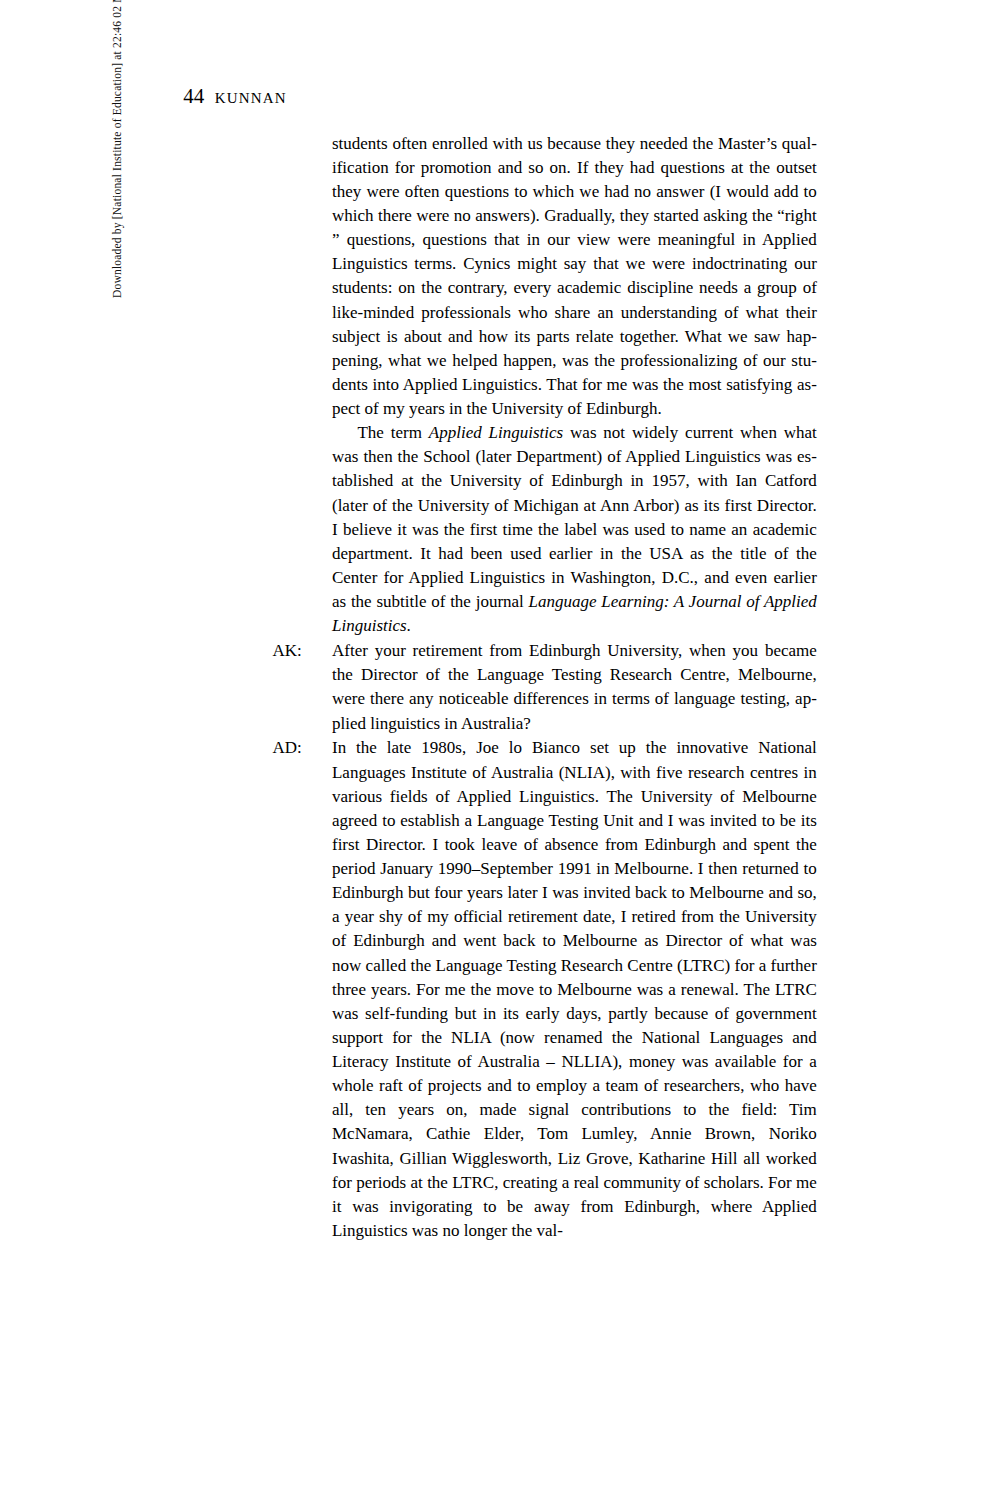Downloaded by [National Institute of Education] at 22:46 02 May 2014
44 KUNNAN
students often enrolled with us because they needed the Master’s qualification for promotion and so on. If they had questions at the outset they were often questions to which we had no answer (I would add to which there were no answers). Gradually, they started asking the “right ” questions, questions that in our view were meaningful in Applied Linguistics terms. Cynics might say that we were indoctrinating our students: on the contrary, every academic discipline needs a group of like-minded professionals who share an understanding of what their subject is about and how its parts relate together. What we saw happening, what we helped happen, was the professionalizing of our students into Applied Linguistics. That for me was the most satisfying aspect of my years in the University of Edinburgh.
The term Applied Linguistics was not widely current when what was then the School (later Department) of Applied Linguistics was established at the University of Edinburgh in 1957, with Ian Catford (later of the University of Michigan at Ann Arbor) as its first Director. I believe it was the first time the label was used to name an academic department. It had been used earlier in the USA as the title of the Center for Applied Linguistics in Washington, D.C., and even earlier as the subtitle of the journal Language Learning: A Journal of Applied Linguistics.
AK:
After your retirement from Edinburgh University, when you became the Director of the Language Testing Research Centre, Melbourne, were there any noticeable differences in terms of language testing, applied linguistics in Australia?
AD:
In the late 1980s, Joe lo Bianco set up the innovative National Languages Institute of Australia (NLIA), with five research centres in various fields of Applied Linguistics. The University of Melbourne agreed to establish a Language Testing Unit and I was invited to be its first Director. I took leave of absence from Edinburgh and spent the period January 1990–September 1991 in Melbourne. I then returned to Edinburgh but four years later I was invited back to Melbourne and so, a year shy of my official retirement date, I retired from the University of Edinburgh and went back to Melbourne as Director of what was now called the Language Testing Research Centre (LTRC) for a further three years. For me the move to Melbourne was a renewal. The LTRC was self-funding but in its early days, partly because of government support for the NLIA (now renamed the National Languages and Literacy Institute of Australia – NLLIA), money was available for a whole raft of projects and to employ a team of researchers, who have all, ten years on, made signal contributions to the field: Tim McNamara, Cathie Elder, Tom Lumley, Annie Brown, Noriko Iwashita, Gillian Wigglesworth, Liz Grove, Katharine Hill all worked for periods at the LTRC, creating a real community of scholars. For me it was invigorating to be away from Edinburgh, where Applied Linguistics was no longer the val-